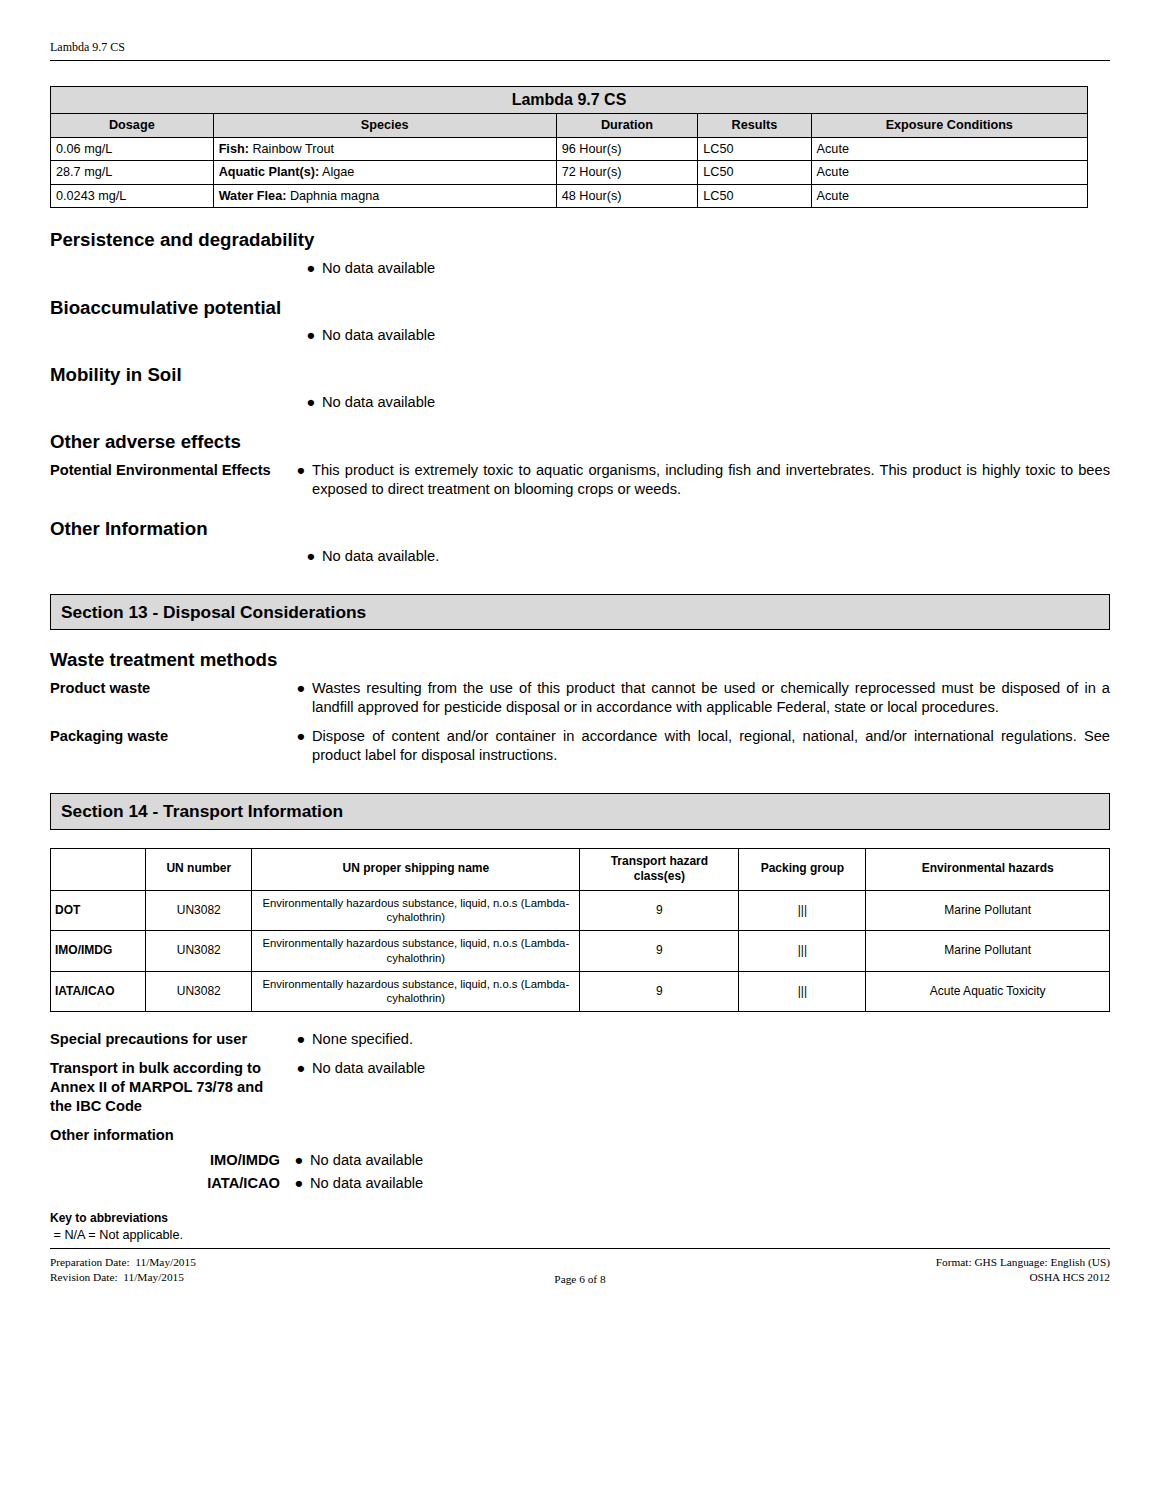Lambda 9.7 CS
| Lambda 9.7 CS | |
| --- | --- |
| Dosage | Species | Duration | Results | Exposure Conditions |
| 0.06 mg/L | Fish: Rainbow Trout | 96 Hour(s) | LC50 | Acute |
| 28.7 mg/L | Aquatic Plant(s): Algae | 72 Hour(s) | LC50 | Acute |
| 0.0243 mg/L | Water Flea: Daphnia magna | 48 Hour(s) | LC50 | Acute |
Persistence and degradability
●
No data available
Bioaccumulative potential
●
No data available
Mobility in Soil
●
No data available
Other adverse effects
Potential Environmental Effects
●
This product is extremely toxic to aquatic organisms, including fish and invertebrates. This product is highly toxic to bees exposed to direct treatment on blooming crops or weeds.
Other Information
●
No data available.
Section 13 - Disposal Considerations
Waste treatment methods
Product waste
●
Wastes resulting from the use of this product that cannot be used or chemically reprocessed must be disposed of in a landfill approved for pesticide disposal or in accordance with applicable Federal, state or local procedures.
Packaging waste
●
Dispose of content and/or container in accordance with local, regional, national, and/or international regulations. See product label for disposal instructions.
Section 14 - Transport Information
| | UN number | UN proper shipping name | Transport hazard class(es) | Packing group | Environmental hazards |
| --- | --- | --- | --- | --- | --- |
| DOT | UN3082 | Environmentally hazardous substance, liquid, n.o.s (Lambda-cyhalothrin) | 9 | /// | Marine Pollutant |
| IMO/IMDG | UN3082 | Environmentally hazardous substance, liquid, n.o.s (Lambda-cyhalothrin) | 9 | /// | Marine Pollutant |
| IATA/ICAO | UN3082 | Environmentally hazardous substance, liquid, n.o.s (Lambda-cyhalothrin) | 9 | /// | Acute Aquatic Toxicity |
Special precautions for user
●
None specified.
Transport in bulk according to Annex II of MARPOL 73/78 and the IBC Code
●
No data available
Other information
IMO/IMDG
●
No data available
IATA/ICAO
●
No data available
Key to abbreviations
= N/A = Not applicable.
Preparation Date: 11/May/2015
Revision Date: 11/May/2015
Format: GHS Language: English (US)
OSHA HCS 2012
Page 6 of 8